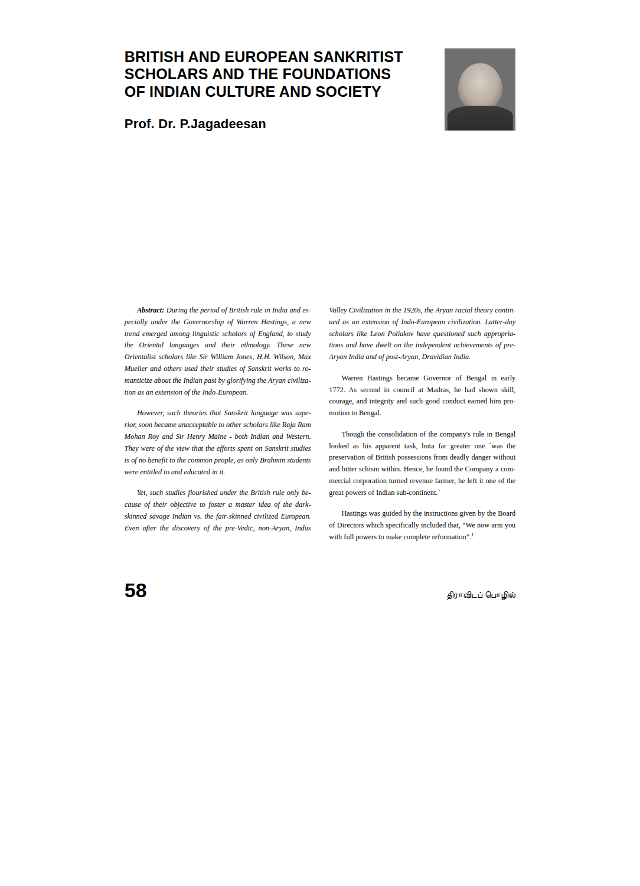British and European Sankritist Scholars and the Foundations of Indian Culture and Society
Prof. Dr. P.Jagadeesan
Abstract: During the period of British rule in India and especially under the Governorship of Warren Hastings, a new trend emerged among linguistic scholars of England, to study the Oriental languages and their ethnology. These new Orientalist scholars like Sir William Jones, H.H. Wilson, Max Mueller and others used their studies of Sanskrit works to romanticize about the Indian past by glorifying the Aryan civilization as an extension of the Indo-European.
However, such theories that Sanskrit language was superior, soon became unacceptable to other scholars like Raja Ram Mohan Roy and Sir Henry Maine - both Indian and Western. They were of the view that the efforts spent on Sanskrit studies is of no benefit to the common people, as only Brahmin students were entitled to and educated in it.
Yet, such studies flourished under the British rule only because of their objective to foster a master idea of the dark-skinned savage Indian vs. the fair-skinned civilized European. Even after the discovery of the pre-Vedic, non-Aryan, Indus Valley Civilization in the 1920s, the Aryan racial theory continued as an extension of Indo-European civilization. Latter-day scholars like Leon Poliakov have questioned such appropriations and have dwelt on the independent achievements of pre-Aryan India and of post-Aryan, Dravidian India.
Warren Hastings became Governor of Bengal in early 1772. As second in council at Madras, he had shown skill, courage, and integrity and such good conduct earned him promotion to Bengal.
Though the consolidation of the company's rule in Bengal looked as his apparent task, buta far greater one `was the preservation of British possessions from deadly danger without and bitter schism within. Hence, he found the Company a commercial corporation turned revenue farmer, he left it one of the great powers of Indian sub-continent.`
Hastings was guided by the instructions given by the Board of Directors which specifically included that, “We now arm you with full powers to make complete reformation”.1
58
திராவிடப் பொழில்